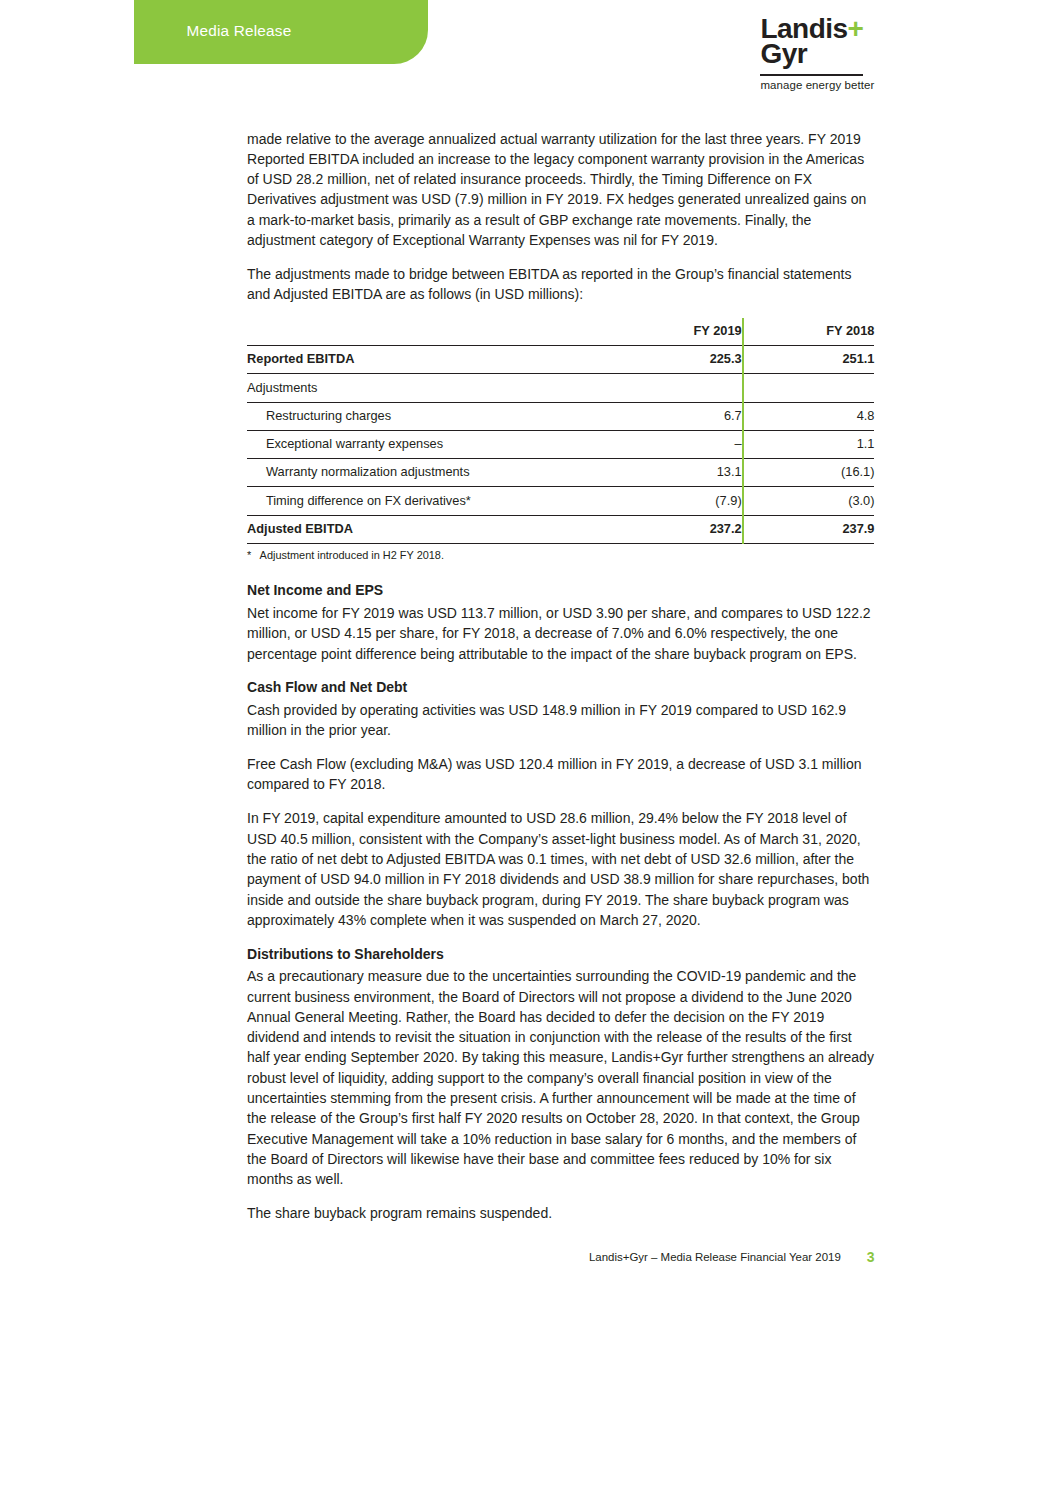Media Release
Landis+ Gyr
manage energy better
made relative to the average annualized actual warranty utilization for the last three years. FY 2019 Reported EBITDA included an increase to the legacy component warranty provision in the Americas of USD 28.2 million, net of related insurance proceeds. Thirdly, the Timing Difference on FX Derivatives adjustment was USD (7.9) million in FY 2019. FX hedges generated unrealized gains on a mark-to-market basis, primarily as a result of GBP exchange rate movements. Finally, the adjustment category of Exceptional Warranty Expenses was nil for FY 2019.
The adjustments made to bridge between EBITDA as reported in the Group’s financial statements and Adjusted EBITDA are as follows (in USD millions):
| | FY 2019 | FY 2018 |
| --- | --- | --- |
| Reported EBITDA | 225.3 | 251.1 |
| Adjustments | | |
| Restructuring charges | 6.7 | 4.8 |
| Exceptional warranty expenses | – | 1.1 |
| Warranty normalization adjustments | 13.1 | (16.1) |
| Timing difference on FX derivatives* | (7.9) | (3.0) |
| Adjusted EBITDA | 237.2 | 237.9 |
*Adjustment introduced in H2 FY 2018.
Net Income and EPS
Net income for FY 2019 was USD 113.7 million, or USD 3.90 per share, and compares to USD 122.2 million, or USD 4.15 per share, for FY 2018, a decrease of 7.0% and 6.0% respectively, the one percentage point difference being attributable to the impact of the share buyback program on EPS.
Cash Flow and Net Debt
Cash provided by operating activities was USD 148.9 million in FY 2019 compared to USD 162.9 million in the prior year.
Free Cash Flow (excluding M&A) was USD 120.4 million in FY 2019, a decrease of USD 3.1 million compared to FY 2018.
In FY 2019, capital expenditure amounted to USD 28.6 million, 29.4% below the FY 2018 level of USD 40.5 million, consistent with the Company’s asset-light business model. As of March 31, 2020, the ratio of net debt to Adjusted EBITDA was 0.1 times, with net debt of USD 32.6 million, after the payment of USD 94.0 million in FY 2018 dividends and USD 38.9 million for share repurchases, both inside and outside the share buyback program, during FY 2019. The share buyback program was approximately 43% complete when it was suspended on March 27, 2020.
Distributions to Shareholders
As a precautionary measure due to the uncertainties surrounding the COVID-19 pandemic and the current business environment, the Board of Directors will not propose a dividend to the June 2020 Annual General Meeting. Rather, the Board has decided to defer the decision on the FY 2019 dividend and intends to revisit the situation in conjunction with the release of the results of the first half year ending September 2020. By taking this measure, Landis+Gyr further strengthens an already robust level of liquidity, adding support to the company’s overall financial position in view of the uncertainties stemming from the present crisis. A further announcement will be made at the time of the release of the Group’s first half FY 2020 results on October 28, 2020. In that context, the Group Executive Management will take a 10% reduction in base salary for 6 months, and the members of the Board of Directors will likewise have their base and committee fees reduced by 10% for six months as well.
The share buyback program remains suspended.
Landis+Gyr – Media Release Financial Year 2019 3